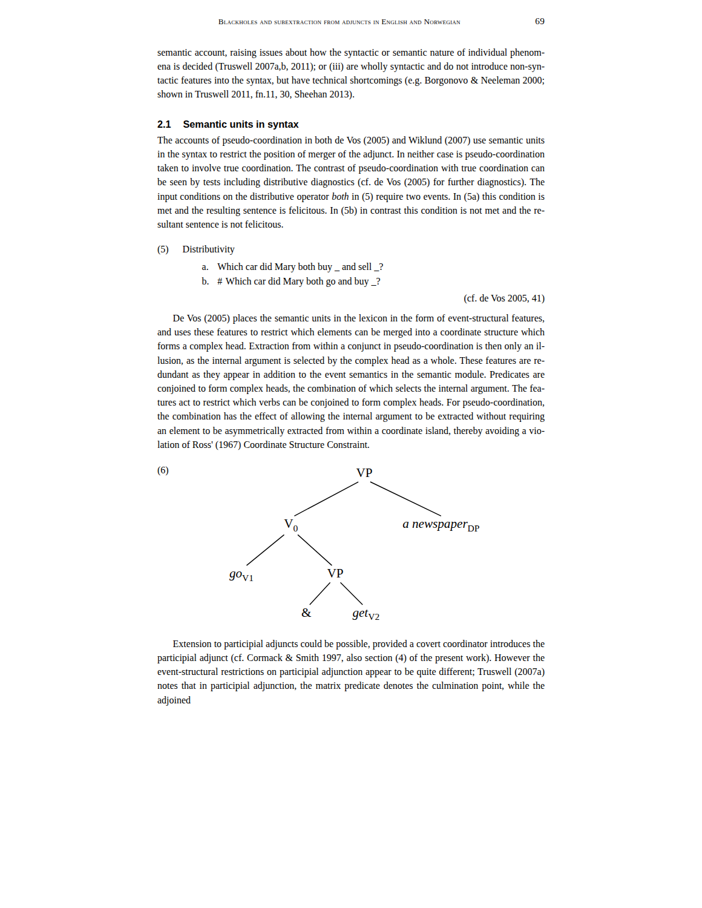Blackholes and subextraction from adjuncts in English and Norwegian 69
semantic account, raising issues about how the syntactic or semantic nature of individual phenomena is decided (Truswell 2007a,b, 2011); or (iii) are wholly syntactic and do not introduce non-syntactic features into the syntax, but have technical shortcomings (e.g. Borgonovo & Neeleman 2000; shown in Truswell 2011, fn.11, 30, Sheehan 2013).
2.1 Semantic units in syntax
The accounts of pseudo-coordination in both de Vos (2005) and Wiklund (2007) use semantic units in the syntax to restrict the position of merger of the adjunct. In neither case is pseudo-coordination taken to involve true coordination. The contrast of pseudo-coordination with true coordination can be seen by tests including distributive diagnostics (cf. de Vos (2005) for further diagnostics). The input conditions on the distributive operator both in (5) require two events. In (5a) this condition is met and the resulting sentence is felicitous. In (5b) in contrast this condition is not met and the resultant sentence is not felicitous.
(5) Distributivity
a. Which car did Mary both buy _ and sell _?
b.#Which car did Mary both go and buy _?
(cf. de Vos 2005, 41)
De Vos (2005) places the semantic units in the lexicon in the form of event-structural features, and uses these features to restrict which elements can be merged into a coordinate structure which forms a complex head. Extraction from within a conjunct in pseudo-coordination is then only an illusion, as the internal argument is selected by the complex head as a whole. These features are redundant as they appear in addition to the event semantics in the semantic module. Predicates are conjoined to form complex heads, the combination of which selects the internal argument. The features act to restrict which verbs can be conjoined to form complex heads. For pseudo-coordination, the combination has the effect of allowing the internal argument to be extracted without requiring an element to be asymmetrically extracted from within a coordinate island, thereby avoiding a violation of Ross' (1967) Coordinate Structure Constraint.
(6)
VP V0 a newspaperDP goV1 VP & getV2
Extension to participial adjuncts could be possible, provided a covert coordinator introduces the participial adjunct (cf. Cormack & Smith 1997, also section (4) of the present work). However the event-structural restrictions on participial adjunction appear to be quite different; Truswell (2007a) notes that in participial adjunction, the matrix predicate denotes the culmination point, while the adjoined